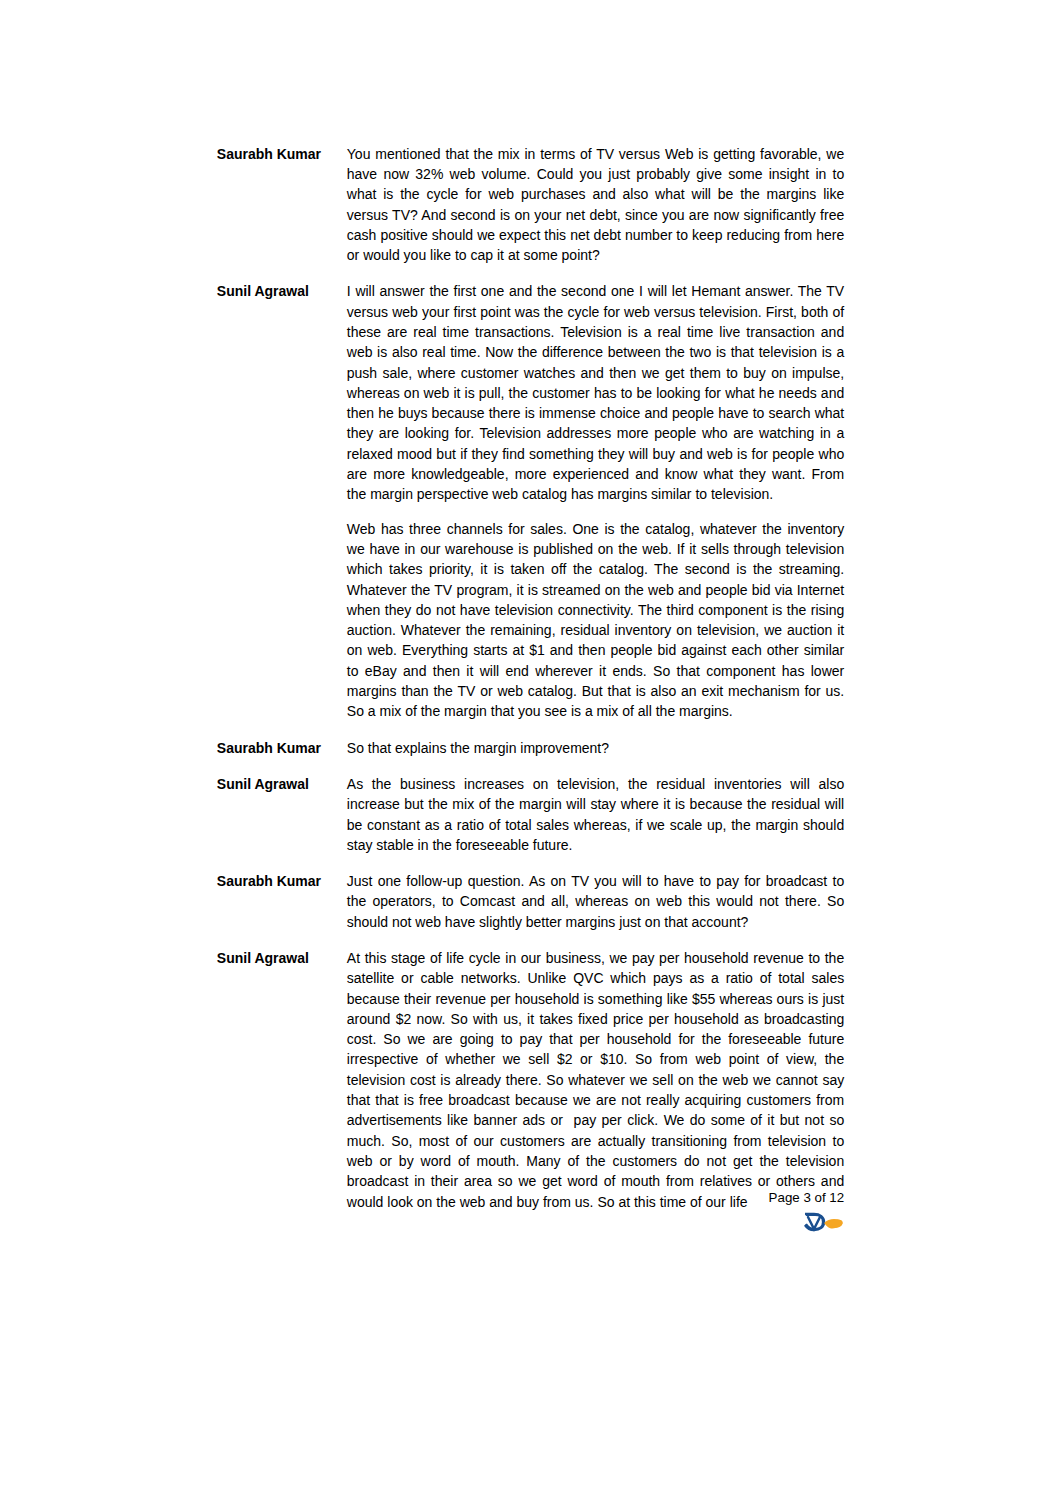Saurabh Kumar
You mentioned that the mix in terms of TV versus Web is getting favorable, we have now 32% web volume. Could you just probably give some insight in to what is the cycle for web purchases and also what will be the margins like versus TV? And second is on your net debt, since you are now significantly free cash positive should we expect this net debt number to keep reducing from here or would you like to cap it at some point?
Sunil Agrawal
I will answer the first one and the second one I will let Hemant answer. The TV versus web your first point was the cycle for web versus television. First, both of these are real time transactions. Television is a real time live transaction and web is also real time. Now the difference between the two is that television is a push sale, where customer watches and then we get them to buy on impulse, whereas on web it is pull, the customer has to be looking for what he needs and then he buys because there is immense choice and people have to search what they are looking for. Television addresses more people who are watching in a relaxed mood but if they find something they will buy and web is for people who are more knowledgeable, more experienced and know what they want. From the margin perspective web catalog has margins similar to television.
Web has three channels for sales. One is the catalog, whatever the inventory we have in our warehouse is published on the web. If it sells through television which takes priority, it is taken off the catalog. The second is the streaming. Whatever the TV program, it is streamed on the web and people bid via Internet when they do not have television connectivity. The third component is the rising auction. Whatever the remaining, residual inventory on television, we auction it on web. Everything starts at $1 and then people bid against each other similar to eBay and then it will end wherever it ends. So that component has lower margins than the TV or web catalog. But that is also an exit mechanism for us. So a mix of the margin that you see is a mix of all the margins.
Saurabh Kumar
So that explains the margin improvement?
Sunil Agrawal
As the business increases on television, the residual inventories will also increase but the mix of the margin will stay where it is because the residual will be constant as a ratio of total sales whereas, if we scale up, the margin should stay stable in the foreseeable future.
Saurabh Kumar
Just one follow-up question. As on TV you will to have to pay for broadcast to the operators, to Comcast and all, whereas on web this would not there. So should not web have slightly better margins just on that account?
Sunil Agrawal
At this stage of life cycle in our business, we pay per household revenue to the satellite or cable networks. Unlike QVC which pays as a ratio of total sales because their revenue per household is something like $55 whereas ours is just around $2 now. So with us, it takes fixed price per household as broadcasting cost. So we are going to pay that per household for the foreseeable future irrespective of whether we sell $2 or $10. So from web point of view, the television cost is already there. So whatever we sell on the web we cannot say that that is free broadcast because we are not really acquiring customers from advertisements like banner ads or pay per click. We do some of it but not so much. So, most of our customers are actually transitioning from television to web or by word of mouth. Many of the customers do not get the television broadcast in their area so we get word of mouth from relatives or others and would look on the web and buy from us. So at this time of our life
Page 3 of 12